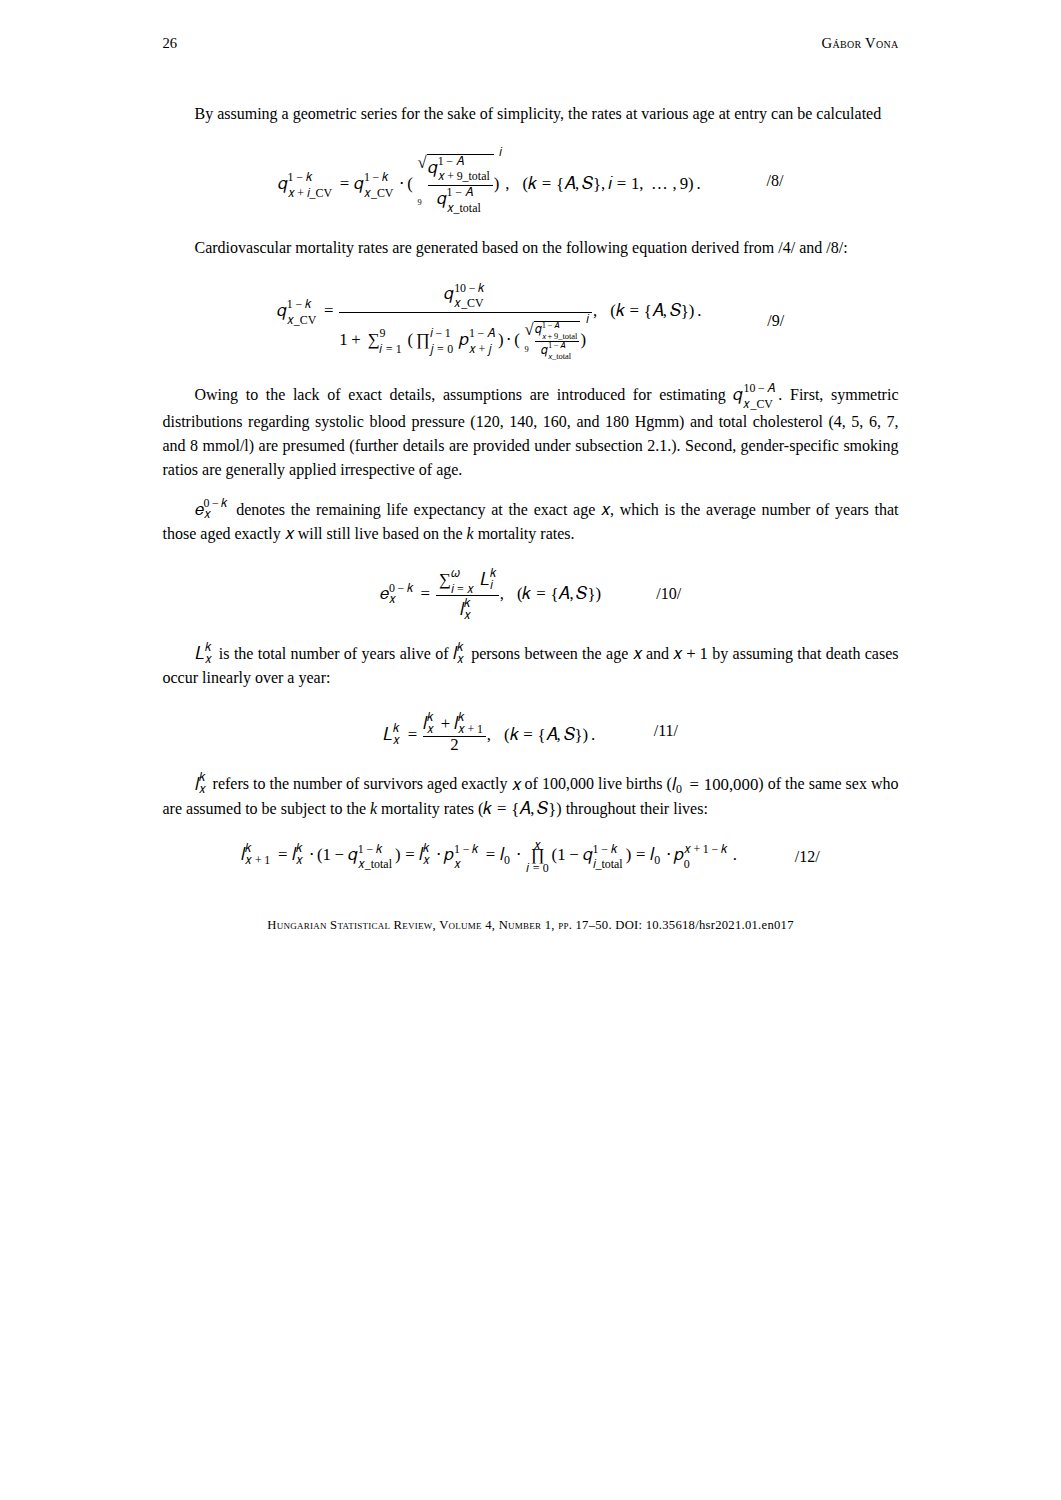26 Gábor Vona
By assuming a geometric series for the sake of simplicity, the rates at various age at entry can be calculated
q x+i_CV 1−k = q x_CV 1−k ⋅ ( q x+9_total 1−A q x_total 1−A 9 ) i , (k={A,S}, i=1,…,9).
/8/
Cardiovascular mortality rates are generated based on the following equation derived from /4/ and /8/:
q x_CV 1−k = q x_CV 10−k 1+ ∑ i=1 9 ( ∏ j=0 i−1 p x+j 1−A ) ⋅ ( q x+9_total 1−A q x_total 1−A 9 ) i , (k={A,S}).
/9/
Owing to the lack of exact details, assumptions are introduced for estimating qx_CV10−A. First, symmetric distributions regarding systolic blood pressure (120, 140, 160, and 180 Hgmm) and total cholesterol (4, 5, 6, 7, and 8 mmol/l) are presumed (further details are provided under subsection 2.1.). Second, gender-specific smoking ratios are generally applied irrespective of age.
ex0−k denotes the remaining life expectancy at the exact age x, which is the average number of years that those aged exactly x will still live based on the k mortality rates.
e x 0−k = ∑ i=x ω Lik lxk , (k={A,S})
/10/
Lxk is the total number of years alive of lxk persons between the age x and x+1 by assuming that death cases occur linearly over a year:
Lxk = lxk + lx+1k 2 , (k={A,S}).
/11/
lxk refers to the number of survivors aged exactly x of 100,000 live births (l0=100,000) of the same sex who are assumed to be subject to the k mortality rates (k={A,S}) throughout their lives:
lx+1k = lxk ⋅ ( 1− qx_total1−k ) = lxk ⋅ px1−k = l0 ⋅ ∏ i=0 x ( 1− qi_total1−k ) = l0 ⋅ p0x+1−k .
/12/
Hungarian Statistical Review, Volume 4, Number 1, pp. 17–50. DOI: 10.35618/hsr2021.01.en017